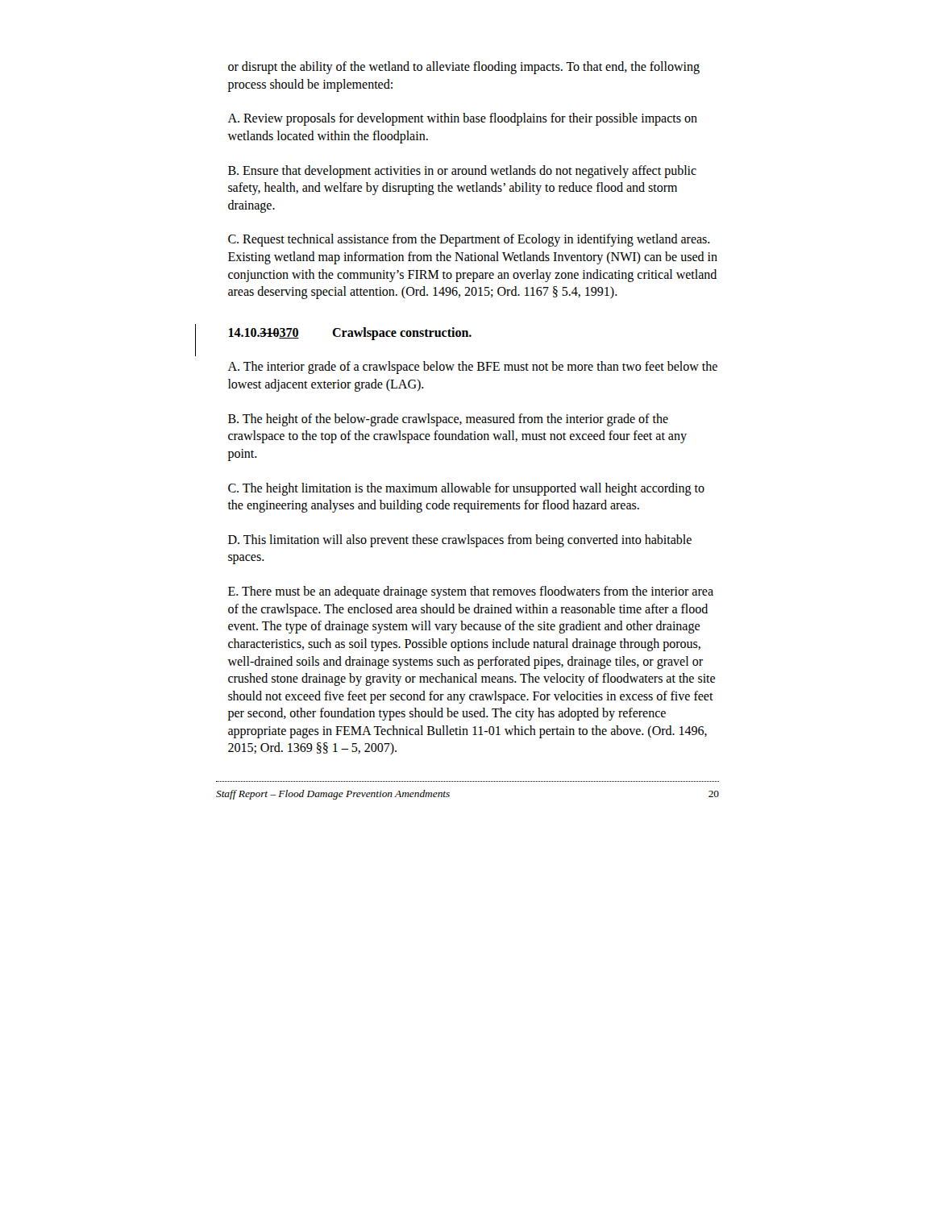or disrupt the ability of the wetland to alleviate flooding impacts. To that end, the following process should be implemented:
A. Review proposals for development within base floodplains for their possible impacts on wetlands located within the floodplain.
B. Ensure that development activities in or around wetlands do not negatively affect public safety, health, and welfare by disrupting the wetlands’ ability to reduce flood and storm drainage.
C. Request technical assistance from the Department of Ecology in identifying wetland areas. Existing wetland map information from the National Wetlands Inventory (NWI) can be used in conjunction with the community’s FIRM to prepare an overlay zone indicating critical wetland areas deserving special attention. (Ord. 1496, 2015; Ord. 1167 § 5.4, 1991).
14.10.310370 Crawlspace construction.
A. The interior grade of a crawlspace below the BFE must not be more than two feet below the lowest adjacent exterior grade (LAG).
B. The height of the below-grade crawlspace, measured from the interior grade of the crawlspace to the top of the crawlspace foundation wall, must not exceed four feet at any point.
C. The height limitation is the maximum allowable for unsupported wall height according to the engineering analyses and building code requirements for flood hazard areas.
D. This limitation will also prevent these crawlspaces from being converted into habitable spaces.
E. There must be an adequate drainage system that removes floodwaters from the interior area of the crawlspace. The enclosed area should be drained within a reasonable time after a flood event. The type of drainage system will vary because of the site gradient and other drainage characteristics, such as soil types. Possible options include natural drainage through porous, well-drained soils and drainage systems such as perforated pipes, drainage tiles, or gravel or crushed stone drainage by gravity or mechanical means. The velocity of floodwaters at the site should not exceed five feet per second for any crawlspace. For velocities in excess of five feet per second, other foundation types should be used. The city has adopted by reference appropriate pages in FEMA Technical Bulletin 11-01 which pertain to the above. (Ord. 1496, 2015; Ord. 1369 §§ 1 – 5, 2007).
Staff Report – Flood Damage Prevention Amendments 20